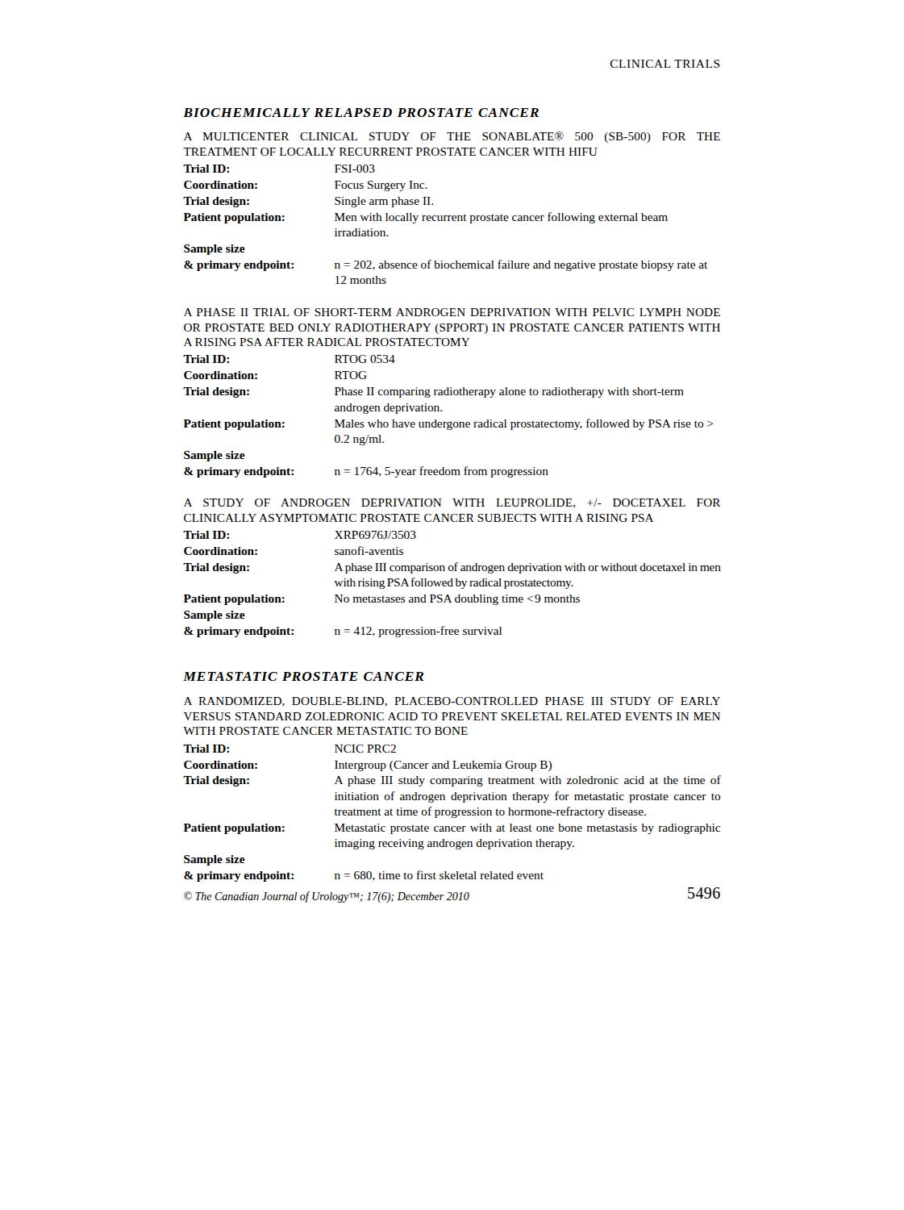CLINICAL TRIALS
BIOCHEMICALLY RELAPSED PROSTATE CANCER
A MULTICENTER CLINICAL STUDY OF THE SONABLATE® 500 (SB-500) FOR THE TREATMENT OF LOCALLY RECURRENT PROSTATE CANCER WITH HIFU
| Trial ID: | FSI-003 |
| Coordination: | Focus Surgery Inc. |
| Trial design: | Single arm phase II. |
| Patient population: | Men with locally recurrent prostate cancer following external beam irradiation. |
| Sample size | |
| & primary endpoint: | n = 202, absence of biochemical failure and negative prostate biopsy rate at 12 months |
A PHASE II TRIAL OF SHORT-TERM ANDROGEN DEPRIVATION WITH PELVIC LYMPH NODE OR PROSTATE BED ONLY RADIOTHERAPY (SPPORT) IN PROSTATE CANCER PATIENTS WITH A RISING PSA AFTER RADICAL PROSTATECTOMY
| Trial ID: | RTOG 0534 |
| Coordination: | RTOG |
| Trial design: | Phase II comparing radiotherapy alone to radiotherapy with short-term androgen deprivation. |
| Patient population: | Males who have undergone radical prostatectomy, followed by PSA rise to > 0.2 ng/ml. |
| Sample size | |
| & primary endpoint: | n = 1764, 5-year freedom from progression |
A STUDY OF ANDROGEN DEPRIVATION WITH LEUPROLIDE, +/- DOCETAXEL FOR CLINICALLY ASYMPTOMATIC PROSTATE CANCER SUBJECTS WITH A RISING PSA
| Trial ID: | XRP6976J/3503 |
| Coordination: | sanofi-aventis |
| Trial design: | A phase III comparison of androgen deprivation with or without docetaxel in men with rising PSA followed by radical prostatectomy. |
| Patient population: | No metastases and PSA doubling time < 9 months |
| Sample size | |
| & primary endpoint: | n = 412, progression-free survival |
METASTATIC PROSTATE CANCER
A RANDOMIZED, DOUBLE-BLIND, PLACEBO-CONTROLLED PHASE III STUDY OF EARLY VERSUS STANDARD ZOLEDRONIC ACID TO PREVENT SKELETAL RELATED EVENTS IN MEN WITH PROSTATE CANCER METASTATIC TO BONE
| Trial ID: | NCIC PRC2 |
| Coordination: | Intergroup (Cancer and Leukemia Group B) |
| Trial design: | A phase III study comparing treatment with zoledronic acid at the time of initiation of androgen deprivation therapy for metastatic prostate cancer to treatment at time of progression to hormone-refractory disease. |
| Patient population: | Metastatic prostate cancer with at least one bone metastasis by radiographic imaging receiving androgen deprivation therapy. |
| Sample size | |
| & primary endpoint: | n = 680, time to first skeletal related event |
© The Canadian Journal of Urology™; 17(6); December 2010
5496